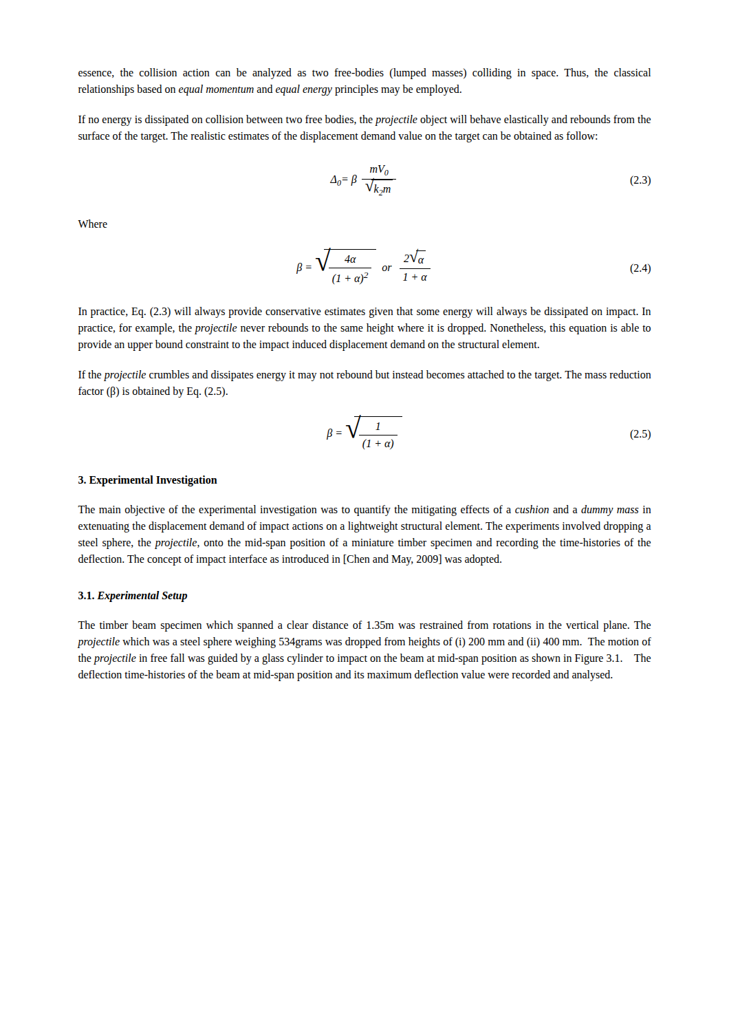essence, the collision action can be analyzed as two free-bodies (lumped masses) colliding in space. Thus, the classical relationships based on equal momentum and equal energy principles may be employed.
If no energy is dissipated on collision between two free bodies, the projectile object will behave elastically and rebounds from the surface of the target. The realistic estimates of the displacement demand value on the target can be obtained as follow:
Δ0= β mV0 k2m
(2.3)
Where
β = 4α(1 + α)2 or 2α 1 + α
(2.4)
In practice, Eq. (2.3) will always provide conservative estimates given that some energy will always be dissipated on impact. In practice, for example, the projectile never rebounds to the same height where it is dropped. Nonetheless, this equation is able to provide an upper bound constraint to the impact induced displacement demand on the structural element.
If the projectile crumbles and dissipates energy it may not rebound but instead becomes attached to the target. The mass reduction factor (β) is obtained by Eq. (2.5).
β = 1(1 + α)
(2.5)
3. Experimental Investigation
The main objective of the experimental investigation was to quantify the mitigating effects of a cushion and a dummy mass in extenuating the displacement demand of impact actions on a lightweight structural element. The experiments involved dropping a steel sphere, the projectile, onto the mid-span position of a miniature timber specimen and recording the time-histories of the deflection. The concept of impact interface as introduced in [Chen and May, 2009] was adopted.
3.1. Experimental Setup
The timber beam specimen which spanned a clear distance of 1.35m was restrained from rotations in the vertical plane. The projectile which was a steel sphere weighing 534grams was dropped from heights of (i) 200 mm and (ii) 400 mm. The motion of the projectile in free fall was guided by a glass cylinder to impact on the beam at mid-span position as shown in Figure 3.1. The deflection time-histories of the beam at mid-span position and its maximum deflection value were recorded and analysed.